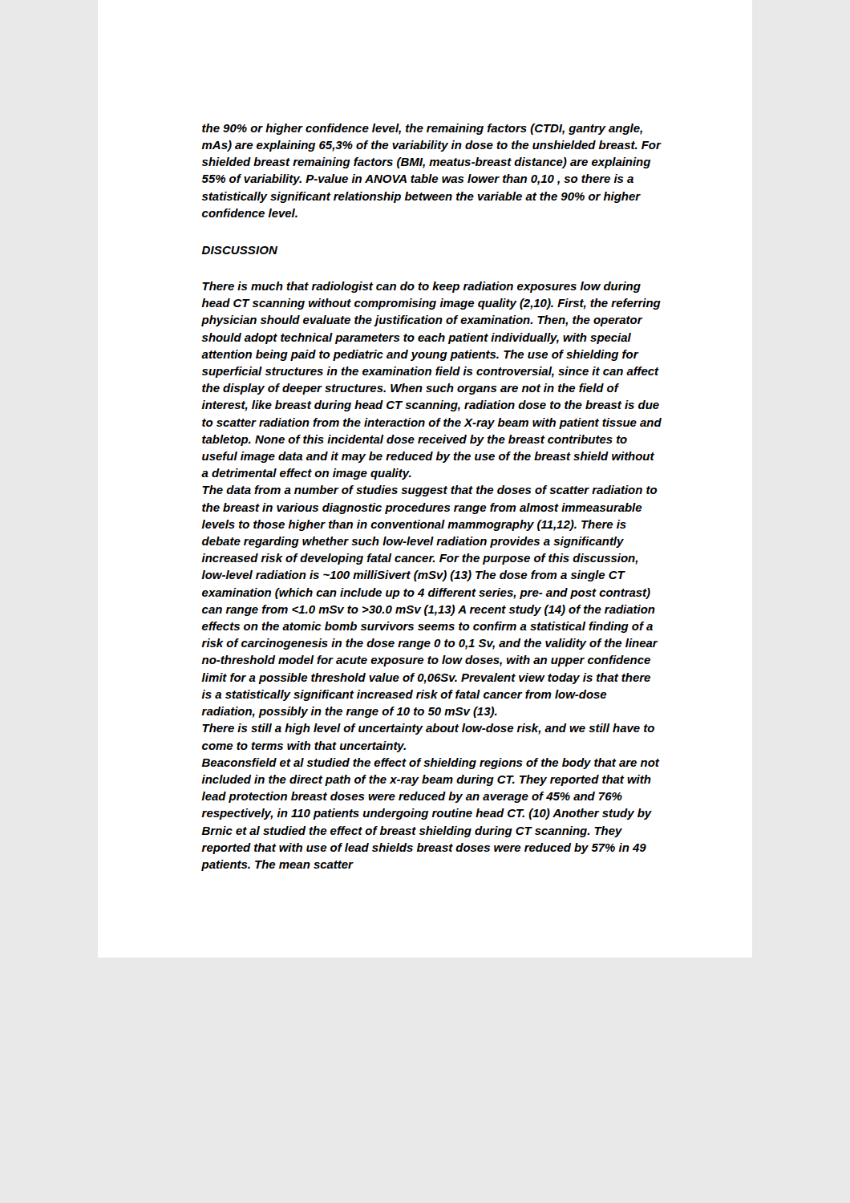the 90% or higher confidence level, the remaining factors (CTDI, gantry angle, mAs) are explaining 65,3% of the variability in dose to the unshielded breast. For shielded breast remaining factors (BMI, meatus-breast distance) are explaining 55% of variability. P-value in ANOVA table was lower than 0,10 , so there is a statistically significant relationship between the variable at the 90% or higher confidence level.
Discussion
There is much that radiologist can do to keep radiation exposures low during head CT scanning without compromising image quality (2,10). First, the referring physician should evaluate the justification of examination. Then, the operator should adopt technical parameters to each patient individually, with special attention being paid to pediatric and young patients. The use of shielding for superficial structures in the examination field is controversial, since it can affect the display of deeper structures. When such organs are not in the field of interest, like breast during head CT scanning, radiation dose to the breast is due to scatter radiation from the interaction of the X-ray beam with patient tissue and tabletop. None of this incidental dose received by the breast contributes to useful image data and it may be reduced by the use of the breast shield without a detrimental effect on image quality.
The data from a number of studies suggest that the doses of scatter radiation to the breast in various diagnostic procedures range from almost immeasurable levels to those higher than in conventional mammography (11,12). There is debate regarding whether such low-level radiation provides a significantly increased risk of developing fatal cancer. For the purpose of this discussion, low-level radiation is ~100 milliSivert (mSv) (13) The dose from a single CT examination (which can include up to 4 different series, pre- and post contrast) can range from <1.0 mSv to >30.0 mSv (1,13) A recent study (14) of the radiation effects on the atomic bomb survivors seems to confirm a statistical finding of a risk of carcinogenesis in the dose range 0 to 0,1 Sv, and the validity of the linear no-threshold model for acute exposure to low doses, with an upper confidence limit for a possible threshold value of 0,06Sv. Prevalent view today is that there is a statistically significant increased risk of fatal cancer from low-dose radiation, possibly in the range of 10 to 50 mSv (13).
There is still a high level of uncertainty about low-dose risk, and we still have to come to terms with that uncertainty.
Beaconsfield et al studied the effect of shielding regions of the body that are not included in the direct path of the x-ray beam during CT. They reported that with lead protection breast doses were reduced by an average of 45% and 76% respectively, in 110 patients undergoing routine head CT. (10) Another study by Brnic et al studied the effect of breast shielding during CT scanning. They reported that with use of lead shields breast doses were reduced by 57% in 49 patients. The mean scatter